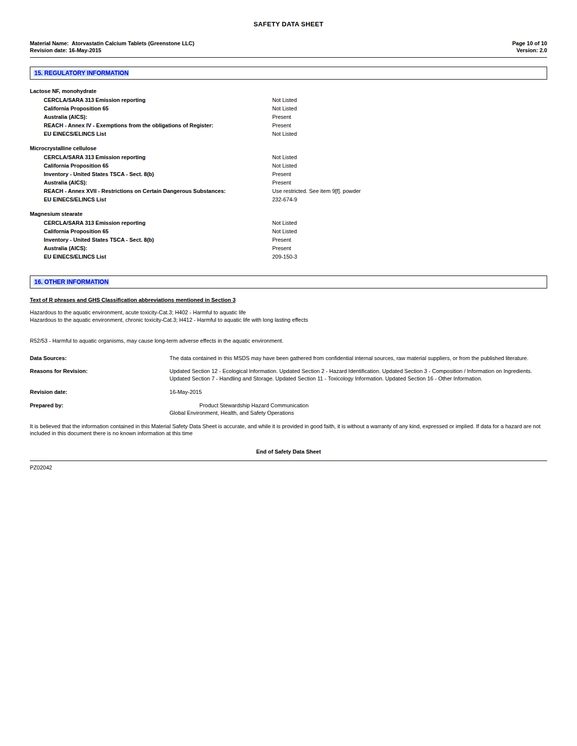SAFETY DATA SHEET
| Material Name: Atorvastatin Calcium Tablets (Greenstone LLC) | Page 10 of 10 |
| Revision date: 16-May-2015 | Version: 2.0 |
15. REGULATORY INFORMATION
Lactose NF, monohydrate
| CERCLA/SARA 313 Emission reporting | Not Listed |
| California Proposition 65 | Not Listed |
| Australia (AICS): | Present |
| REACH - Annex IV - Exemptions from the obligations of Register: | Present |
| EU EINECS/ELINCS List | Not Listed |
Microcrystalline cellulose
| CERCLA/SARA 313 Emission reporting | Not Listed |
| California Proposition 65 | Not Listed |
| Inventory - United States TSCA - Sect. 8(b) | Present |
| Australia (AICS): | Present |
| REACH - Annex XVII - Restrictions on Certain Dangerous Substances: | Use restricted. See item 9[f]. powder |
| EU EINECS/ELINCS List | 232-674-9 |
Magnesium stearate
| CERCLA/SARA 313 Emission reporting | Not Listed |
| California Proposition 65 | Not Listed |
| Inventory - United States TSCA - Sect. 8(b) | Present |
| Australia (AICS): | Present |
| EU EINECS/ELINCS List | 209-150-3 |
16. OTHER INFORMATION
Text of R phrases and GHS Classification abbreviations mentioned in Section 3
Hazardous to the aquatic environment, acute toxicity-Cat.3; H402 - Harmful to aquatic life
Hazardous to the aquatic environment, chronic toxicity-Cat.3; H412 - Harmful to aquatic life with long lasting effects
R52/53 - Harmful to aquatic organisms, may cause long-term adverse effects in the aquatic environment.
| Data Sources: | The data contained in this MSDS may have been gathered from confidential internal sources, raw material suppliers, or from the published literature. |
| Reasons for Revision: | Updated Section 12 - Ecological Information. Updated Section 2 - Hazard Identification. Updated Section 3 - Composition / Information on Ingredients. Updated Section 7 - Handling and Storage. Updated Section 11 - Toxicology Information. Updated Section 16 - Other Information. |
| Revision date: | 16-May-2015 |
| Prepared by: | Product Stewardship Hazard Communication Global Environment, Health, and Safety Operations |
It is believed that the information contained in this Material Safety Data Sheet is accurate, and while it is provided in good faith, it is without a warranty of any kind, expressed or implied. If data for a hazard are not included in this document there is no known information at this time
End of Safety Data Sheet
PZ02042